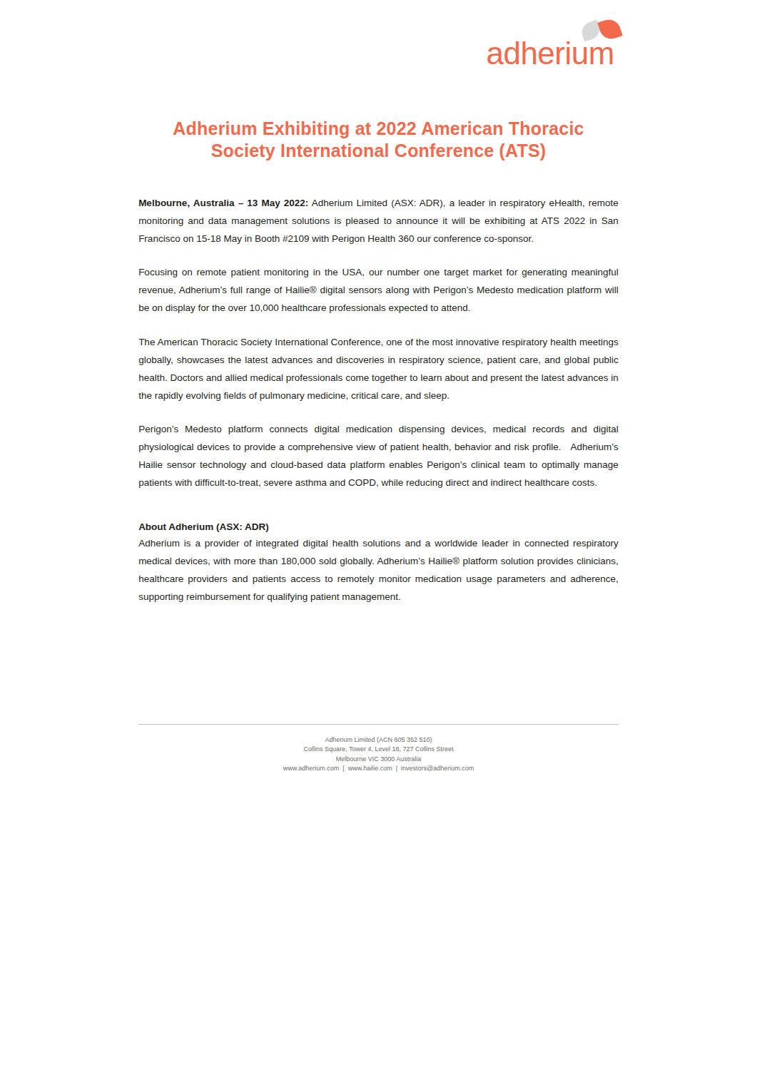adherium
Adherium Exhibiting at 2022 American Thoracic
Society International Conference (ATS)
Melbourne, Australia – 13 May 2022: Adherium Limited (ASX: ADR), a leader in respiratory eHealth, remote monitoring and data management solutions is pleased to announce it will be exhibiting at ATS 2022 in San Francisco on 15-18 May in Booth #2109 with Perigon Health 360 our conference co-sponsor.
Focusing on remote patient monitoring in the USA, our number one target market for generating meaningful revenue, Adherium’s full range of Hailie® digital sensors along with Perigon’s Medesto medication platform will be on display for the over 10,000 healthcare professionals expected to attend.
The American Thoracic Society International Conference, one of the most innovative respiratory health meetings globally, showcases the latest advances and discoveries in respiratory science, patient care, and global public health. Doctors and allied medical professionals come together to learn about and present the latest advances in the rapidly evolving fields of pulmonary medicine, critical care, and sleep.
Perigon’s Medesto platform connects digital medication dispensing devices, medical records and digital physiological devices to provide a comprehensive view of patient health, behavior and risk profile. Adherium’s Hailie sensor technology and cloud-based data platform enables Perigon’s clinical team to optimally manage patients with difficult-to-treat, severe asthma and COPD, while reducing direct and indirect healthcare costs.
About Adherium (ASX: ADR)
Adherium is a provider of integrated digital health solutions and a worldwide leader in connected respiratory medical devices, with more than 180,000 sold globally. Adherium’s Hailie® platform solution provides clinicians, healthcare providers and patients access to remotely monitor medication usage parameters and adherence, supporting reimbursement for qualifying patient management.
Adherium Limited (ACN 605 352 510)
Collins Square, Tower 4, Level 18, 727 Collins Street
Melbourne VIC 3000 Australia
www.adherium.com | www.hailie.com | investors@adherium.com